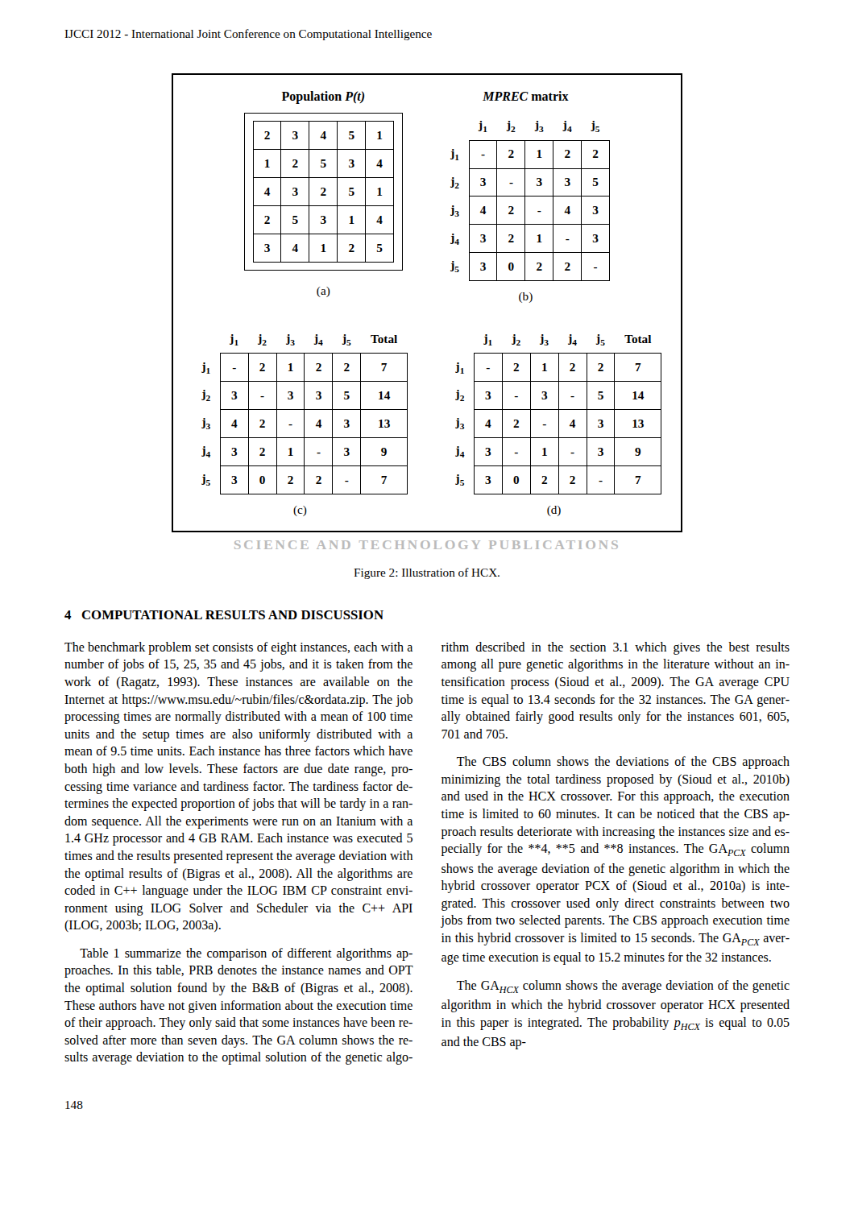IJCCI 2012 - International Joint Conference on Computational Intelligence
Population P(t)
| 2 | 3 | 4 | 5 | 1 |
| 1 | 2 | 5 | 3 | 4 |
| 4 | 3 | 2 | 5 | 1 |
| 2 | 5 | 3 | 1 | 4 |
| 3 | 4 | 1 | 2 | 5 |
(a)
MPREC matrix
| | j 1 | j 2 | j 3 | j 4 | j 5 |
| --- | --- | --- | --- | --- | --- |
| j 1 | - | 2 | 1 | 2 | 2 |
| j 2 | 3 | - | 3 | 3 | 5 |
| j 3 | 4 | 2 | - | 4 | 3 |
| j 4 | 3 | 2 | 1 | - | 3 |
| j 5 | 3 | 0 | 2 | 2 | - |
(b)
| | j 1 | j 2 | j 3 | j 4 | j 5 | Total |
| --- | --- | --- | --- | --- | --- | --- |
| j 1 | - | 2 | 1 | 2 | 2 | 7 |
| j 2 | 3 | - | 3 | 3 | 5 | 14 |
| j 3 | 4 | 2 | - | 4 | 3 | 13 |
| j 4 | 3 | 2 | 1 | - | 3 | 9 |
| j 5 | 3 | 0 | 2 | 2 | - | 7 |
(c)
| | j 1 | j 2 | j 3 | j 4 | j 5 | Total |
| --- | --- | --- | --- | --- | --- | --- |
| j 1 | - | 2 | 1 | 2 | 2 | 7 |
| j 2 | 3 | - | 3 | - | 5 | 14 |
| j 3 | 4 | 2 | - | 4 | 3 | 13 |
| j 4 | 3 | - | 1 | - | 3 | 9 |
| j 5 | 3 | 0 | 2 | 2 | - | 7 |
(d)
SCIENCE AND TECHNOLOGY PUBLICATIONS
Figure 2: Illustration of HCX.
4 COMPUTATIONAL RESULTS AND DISCUSSION
The benchmark problem set consists of eight instances, each with a number of jobs of 15, 25, 35 and 45 jobs, and it is taken from the work of (Ragatz, 1993). These instances are available on the Internet at https://www.msu.edu/~rubin/files/c&ordata.zip. The job processing times are normally distributed with a mean of 100 time units and the setup times are also uniformly distributed with a mean of 9.5 time units. Each instance has three factors which have both high and low levels. These factors are due date range, processing time variance and tardiness factor. The tardiness factor determines the expected proportion of jobs that will be tardy in a random sequence. All the experiments were run on an Itanium with a 1.4 GHz processor and 4 GB RAM. Each instance was executed 5 times and the results presented represent the average deviation with the optimal results of (Bigras et al., 2008). All the algorithms are coded in C++ language under the ILOG IBM CP constraint environment using ILOG Solver and Scheduler via the C++ API (ILOG, 2003b; ILOG, 2003a).
Table 1 summarize the comparison of different algorithms approaches. In this table, PRB denotes the instance names and OPT the optimal solution found by the B&B of (Bigras et al., 2008). These authors have not given information about the execution time of their approach. They only said that some instances have been resolved after more than seven days. The GA column shows the results average deviation to the optimal solution of the genetic algorithm described in the section 3.1 which gives the best results among all pure genetic algorithms in the literature without an intensification process (Sioud et al., 2009). The GA average CPU time is equal to 13.4 seconds for the 32 instances. The GA generally obtained fairly good results only for the instances 601, 605, 701 and 705.
The CBS column shows the deviations of the CBS approach minimizing the total tardiness proposed by (Sioud et al., 2010b) and used in the HCX crossover. For this approach, the execution time is limited to 60 minutes. It can be noticed that the CBS approach results deteriorate with increasing the instances size and especially for the **4, **5 and **8 instances. The GAPCX column shows the average deviation of the genetic algorithm in which the hybrid crossover operator PCX of (Sioud et al., 2010a) is integrated. This crossover used only direct constraints between two jobs from two selected parents. The CBS approach execution time in this hybrid crossover is limited to 15 seconds. The GAPCX average time execution is equal to 15.2 minutes for the 32 instances.
The GAHCX column shows the average deviation of the genetic algorithm in which the hybrid crossover operator HCX presented in this paper is integrated. The probability pHCX is equal to 0.05 and the CBS ap-
148